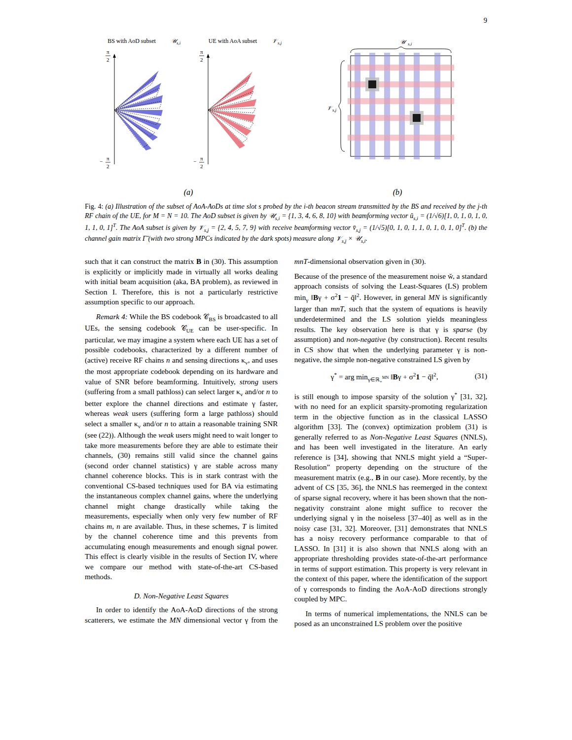9
BS with AoD subset 𝒰 s,i UE with AoA subset 𝒱 s,j π 2 − π 2 π 2 − π 2
(a)
𝒰 s,i 𝒱 s,j
(b)
Fig. 4: (a) Illustration of the subset of AoA-AoDs at time slot s probed by the i-th beacon stream transmitted by the BS and received by the j-th RF chain of the UE, for M = N = 10. The AoD subset is given by 𝒰s,i = {1, 3, 4, 6, 8, 10} with beamforming vector ǔs,i = (1/√6)[1, 0, 1, 0, 1, 0, 1, 1, 0, 1]T. The AoA subset is given by 𝒱s,j = {2, 4, 5, 7, 9} with receive beamforming vector v̌s,j = (1/√5)[0, 1, 0, 1, 1, 0, 1, 0, 1, 0]T. (b) the channel gain matrix Γ̌ (with two strong MPCs indicated by the dark spots) measure along 𝒱s,j × 𝒰s,i.
such that it can construct the matrix B in (30). This assumption is explicitly or implicitly made in virtually all works dealing with initial beam acquisition (aka, BA problem), as reviewed in Section I. Therefore, this is not a particularly restrictive assumption specific to our approach.
Remark 4: While the BS codebook 𝒞BS is broadcasted to all UEs, the sensing codebook 𝒞UE can be user-specific. In particular, we may imagine a system where each UE has a set of possible codebooks, characterized by a different number of (active) receive RF chains n and sensing directions κv, and uses the most appropriate codebook depending on its hardware and value of SNR before beamforming. Intuitively, strong users (suffering from a small pathloss) can select larger κv and/or n to better explore the channel directions and estimate γ faster, whereas weak users (suffering form a large pathloss) should select a smaller κv and/or n to attain a reasonable training SNR (see (22)). Although the weak users might need to wait longer to take more measurements before they are able to estimate their channels, (30) remains still valid since the channel gains (second order channel statistics) γ are stable across many channel coherence blocks. This is in stark contrast with the conventional CS-based techniques used for BA via estimating the instantaneous complex channel gains, where the underlying channel might change drastically while taking the measurements, especially when only very few number of RF chains m, n are available. Thus, in these schemes, T is limited by the channel coherence time and this prevents from accumulating enough measurements and enough signal power. This effect is clearly visible in the results of Section IV, where we compare our method with state-of-the-art CS-based methods.
D. Non-Negative Least Squares
In order to identify the AoA-AoD directions of the strong scatterers, we estimate the MN dimensional vector γ from the mnT-dimensional observation given in (30).
Because of the presence of the measurement noise w̌, a standard approach consists of solving the Least-Squares (LS) problem minγ ‖Bγ + σ21 − q̌‖2. However, in general MN is significantly larger than mnT, such that the system of equations is heavily underdetermined and the LS solution yields meaningless results. The key observation here is that γ is sparse (by assumption) and non-negative (by construction). Recent results in CS show that when the underlying parameter γ is non-negative, the simple non-negative constrained LS given by
γ* = arg minγ∈ℝ+MN ‖Bγ + σ21 − q̌‖2, (31)
is still enough to impose sparsity of the solution γ* [31, 32], with no need for an explicit sparsity-promoting regularization term in the objective function as in the classical LASSO algorithm [33]. The (convex) optimization problem (31) is generally referred to as Non-Negative Least Squares (NNLS), and has been well investigated in the literature. An early reference is [34], showing that NNLS might yield a “Super-Resolution” property depending on the structure of the measurement matrix (e.g., B in our case). More recently, by the advent of CS [35, 36], the NNLS has reemerged in the context of sparse signal recovery, where it has been shown that the non-negativity constraint alone might suffice to recover the underlying signal γ in the noiseless [37–40] as well as in the noisy case [31, 32]. Moreover, [31] demonstrates that NNLS has a noisy recovery performance comparable to that of LASSO. In [31] it is also shown that NNLS along with an appropriate thresholding provides state-of-the-art performance in terms of support estimation. This property is very relevant in the context of this paper, where the identification of the support of γ corresponds to finding the AoA-AoD directions strongly coupled by MPC.
In terms of numerical implementations, the NNLS can be posed as an unconstrained LS problem over the positive